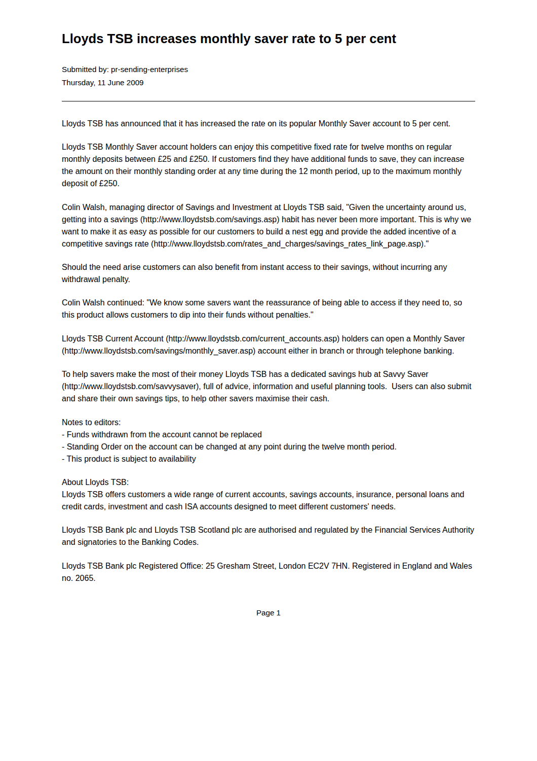Lloyds TSB increases monthly saver rate to 5 per cent
Submitted by: pr-sending-enterprises
Thursday, 11 June 2009
Lloyds TSB has announced that it has increased the rate on its popular Monthly Saver account to 5 per cent.
Lloyds TSB Monthly Saver account holders can enjoy this competitive fixed rate for twelve months on regular monthly deposits between £25 and £250. If customers find they have additional funds to save, they can increase the amount on their monthly standing order at any time during the 12 month period, up to the maximum monthly deposit of £250.
Colin Walsh, managing director of Savings and Investment at Lloyds TSB said, "Given the uncertainty around us, getting into a savings (http://www.lloydstsb.com/savings.asp) habit has never been more important. This is why we want to make it as easy as possible for our customers to build a nest egg and provide the added incentive of a competitive savings rate (http://www.lloydstsb.com/rates_and_charges/savings_rates_link_page.asp)."
Should the need arise customers can also benefit from instant access to their savings, without incurring any withdrawal penalty.
Colin Walsh continued: "We know some savers want the reassurance of being able to access if they need to, so this product allows customers to dip into their funds without penalties."
Lloyds TSB Current Account (http://www.lloydstsb.com/current_accounts.asp) holders can open a Monthly Saver (http://www.lloydstsb.com/savings/monthly_saver.asp) account either in branch or through telephone banking.
To help savers make the most of their money Lloyds TSB has a dedicated savings hub at Savvy Saver (http://www.lloydstsb.com/savvysaver), full of advice, information and useful planning tools. Users can also submit and share their own savings tips, to help other savers maximise their cash.
Notes to editors:
- Funds withdrawn from the account cannot be replaced
- Standing Order on the account can be changed at any point during the twelve month period.
- This product is subject to availability
About Lloyds TSB:
Lloyds TSB offers customers a wide range of current accounts, savings accounts, insurance, personal loans and credit cards, investment and cash ISA accounts designed to meet different customers' needs.
Lloyds TSB Bank plc and Lloyds TSB Scotland plc are authorised and regulated by the Financial Services Authority and signatories to the Banking Codes.
Lloyds TSB Bank plc Registered Office: 25 Gresham Street, London EC2V 7HN. Registered in England and Wales no. 2065.
Page 1